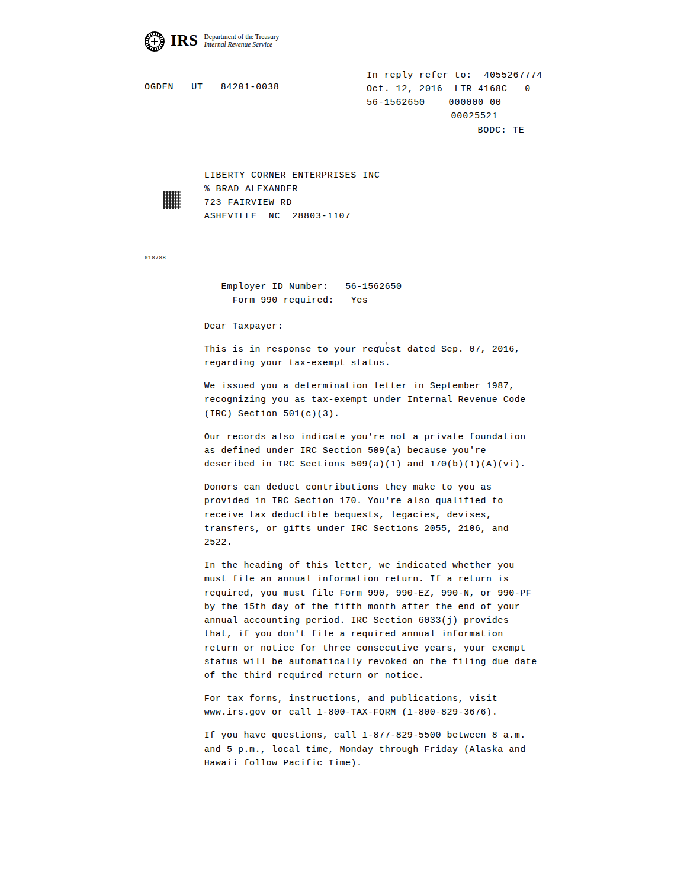IRS
Department of the Treasury
Internal Revenue Service
OGDEN UT 84201-0038
In reply refer to: 4055267774 Oct. 12, 2016 LTR 4168C 0 56-1562650 000000 00 00025521 BODC: TE
LIBERTY CORNER ENTERPRISES INC % BRAD ALEXANDER 723 FAIRVIEW RD ASHEVILLE NC 28803-1107
018788
Employer ID Number: 56-1562650 Form 990 required: Yes
Dear Taxpayer:
, 'This is in response to your request dated Sep. 07, 2016, regarding your tax-exempt status.
We issued you a determination letter in September 1987, recognizing you as tax-exempt under Internal Revenue Code (IRC) Section 501(c)(3).
Our records also indicate you're not a private foundation as defined under IRC Section 509(a) because you're described in IRC Sections 509(a)(1) and 170(b)(1)(A)(vi).
Donors can deduct contributions they make to you as provided in IRC Section 170. You're also qualified to receive tax deductible bequests, legacies, devises, transfers, or gifts under IRC Sections 2055, 2106, and 2522.
In the heading of this letter, we indicated whether you must file an annual information return. If a return is required, you must file Form 990, 990-EZ, 990-N, or 990-PF by the 15th day of the fifth month after the end of your annual accounting period. IRC Section 6033(j) provides that, if you don't file a required annual information return or notice for three consecutive years, your exempt status will be automatically revoked on the filing due date of the third required return or notice.
For tax forms, instructions, and publications, visit www.irs.gov or call 1-800-TAX-FORM (1-800-829-3676).
If you have questions, call 1-877-829-5500 between 8 a.m. and 5 p.m., local time, Monday through Friday (Alaska and Hawaii follow Pacific Time).